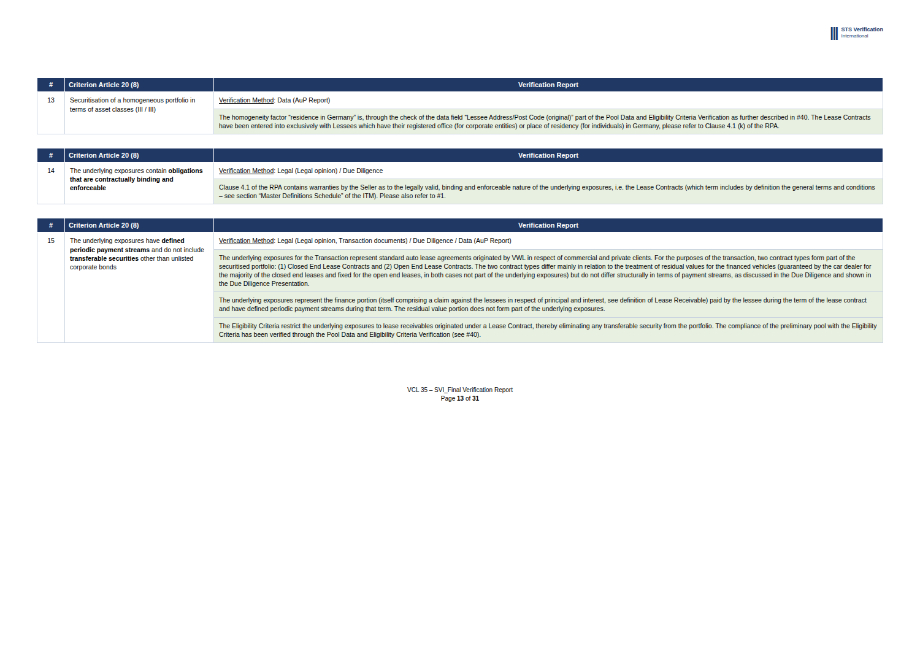|||STS VerificationInternational
| # | Criterion Article 20 (8) | Verification Report |
| --- | --- | --- |
| 13 | Securitisation of a homogeneous portfolio in terms of asset classes (III / III) | Verification Method : Data (AuP Report) |
| The homogeneity factor “residence in Germany” is, through the check of the data field “Lessee Address/Post Code (original)” part of the Pool Data and Eligibility Criteria Verification as further described in #40. The Lease Contracts have been entered into exclusively with Lessees which have their registered office (for corporate entities) or place of residency (for individuals) in Germany, please refer to Clause 4.1 (k) of the RPA. |
| # | Criterion Article 20 (8) | Verification Report |
| --- | --- | --- |
| 14 | The underlying exposures contain obligations that are contractually binding and enforceable | Verification Method : Legal (Legal opinion) / Due Diligence |
| Clause 4.1 of the RPA contains warranties by the Seller as to the legally valid, binding and enforceable nature of the underlying exposures, i.e. the Lease Contracts (which term includes by definition the general terms and conditions – see section “Master Definitions Schedule” of the ITM). Please also refer to #1. |
| # | Criterion Article 20 (8) | Verification Report |
| --- | --- | --- |
| 15 | The underlying exposures have defined periodic payment streams and do not include transferable securities other than unlisted corporate bonds | Verification Method : Legal (Legal opinion, Transaction documents) / Due Diligence / Data (AuP Report) |
| The underlying exposures for the Transaction represent standard auto lease agreements originated by VWL in respect of commercial and private clients. For the purposes of the transaction, two contract types form part of the securitised portfolio: (1) Closed End Lease Contracts and (2) Open End Lease Contracts. The two contract types differ mainly in relation to the treatment of residual values for the financed vehicles (guaranteed by the car dealer for the majority of the closed end leases and fixed for the open end leases, in both cases not part of the underlying exposures) but do not differ structurally in terms of payment streams, as discussed in the Due Diligence and shown in the Due Diligence Presentation. |
| The underlying exposures represent the finance portion (itself comprising a claim against the lessees in respect of principal and interest, see definition of Lease Receivable) paid by the lessee during the term of the lease contract and have defined periodic payment streams during that term. The residual value portion does not form part of the underlying exposures. |
| The Eligibility Criteria restrict the underlying exposures to lease receivables originated under a Lease Contract, thereby eliminating any transferable security from the portfolio. The compliance of the preliminary pool with the Eligibility Criteria has been verified through the Pool Data and Eligibility Criteria Verification (see #40). |
VCL 35 – SVI_Final Verification Report
Page 13 of 31